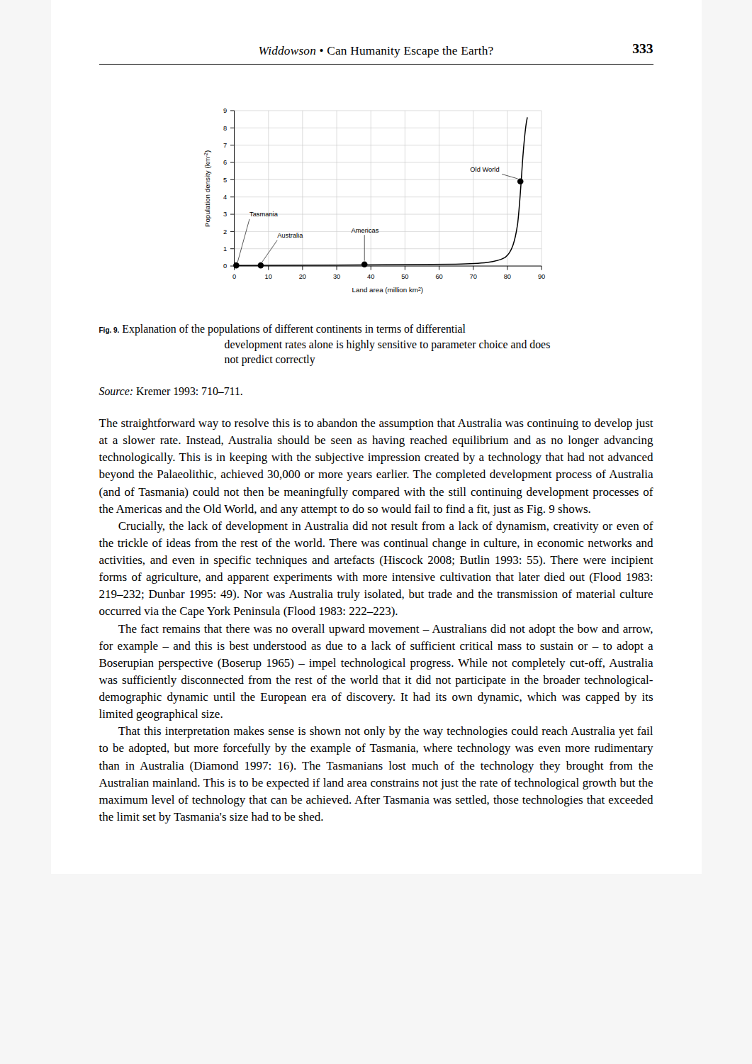Widdowson • Can Humanity Escape the Earth? 333
0 1 2 3 4 5 6 7 8 9 0 10 20 30 40 50 60 70 80 90 Land area (million km2) Population density (km-2) Tasmania Australia Americas Old World
Fig. 9. Explanation of the populations of different continents in terms of differential development rates alone is highly sensitive to parameter choice and does not predict correctly
Source: Kremer 1993: 710–711.
The straightforward way to resolve this is to abandon the assumption that Australia was continuing to develop just at a slower rate. Instead, Australia should be seen as having reached equilibrium and as no longer advancing technologically. This is in keeping with the subjective impression created by a technology that had not advanced beyond the Palaeolithic, achieved 30,000 or more years earlier. The completed development process of Australia (and of Tasmania) could not then be meaningfully compared with the still continuing development processes of the Americas and the Old World, and any attempt to do so would fail to find a fit, just as Fig. 9 shows.
Crucially, the lack of development in Australia did not result from a lack of dynamism, creativity or even of the trickle of ideas from the rest of the world. There was continual change in culture, in economic networks and activities, and even in specific techniques and artefacts (Hiscock 2008; Butlin 1993: 55). There were incipient forms of agriculture, and apparent experiments with more intensive cultivation that later died out (Flood 1983: 219–232; Dunbar 1995: 49). Nor was Australia truly isolated, but trade and the transmission of material culture occurred via the Cape York Peninsula (Flood 1983: 222–223).
The fact remains that there was no overall upward movement – Australians did not adopt the bow and arrow, for example – and this is best understood as due to a lack of sufficient critical mass to sustain or – to adopt a Boserupian perspective (Boserup 1965) – impel technological progress. While not completely cut-off, Australia was sufficiently disconnected from the rest of the world that it did not participate in the broader technological-demographic dynamic until the European era of discovery. It had its own dynamic, which was capped by its limited geographical size.
That this interpretation makes sense is shown not only by the way technologies could reach Australia yet fail to be adopted, but more forcefully by the example of Tasmania, where technology was even more rudimentary than in Australia (Diamond 1997: 16). The Tasmanians lost much of the technology they brought from the Australian mainland. This is to be expected if land area constrains not just the rate of technological growth but the maximum level of technology that can be achieved. After Tasmania was settled, those technologies that exceeded the limit set by Tasmania's size had to be shed.